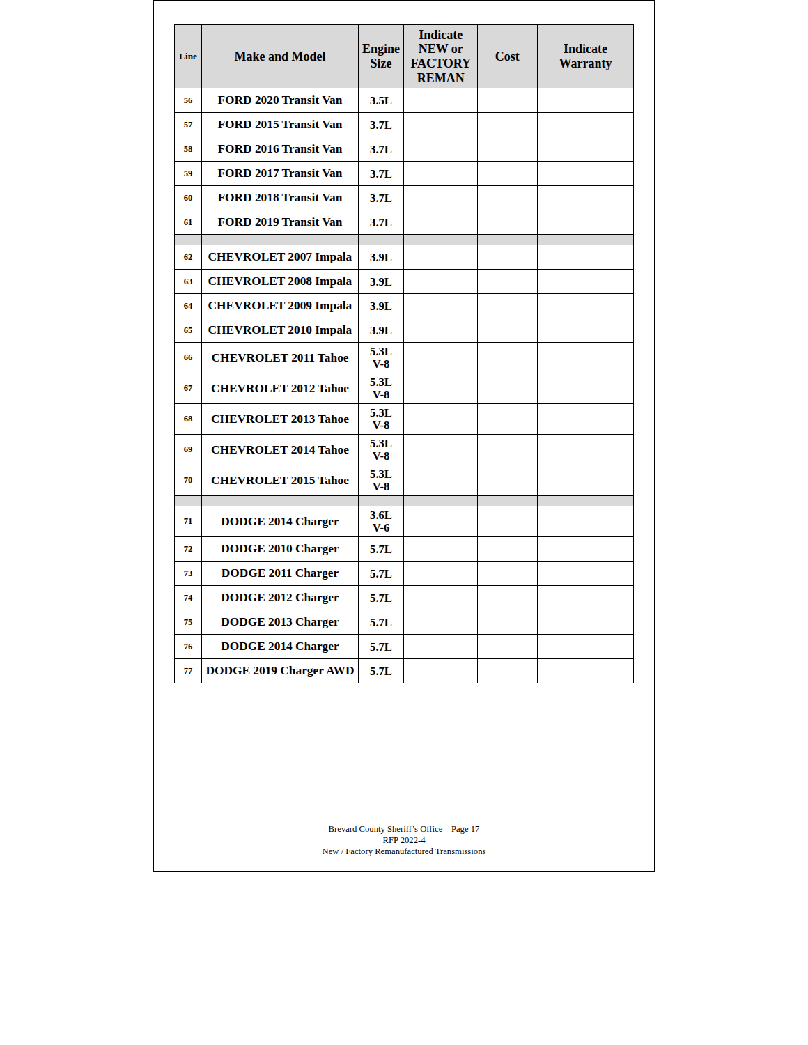| Line | Make and Model | Engine Size | Indicate NEW or FACTORY REMAN | Cost | Indicate Warranty |
| --- | --- | --- | --- | --- | --- |
| 56 | FORD 2020 Transit Van | 3.5L | | | |
| 57 | FORD 2015 Transit Van | 3.7L | | | |
| 58 | FORD 2016 Transit Van | 3.7L | | | |
| 59 | FORD 2017 Transit Van | 3.7L | | | |
| 60 | FORD 2018 Transit Van | 3.7L | | | |
| 61 | FORD 2019 Transit Van | 3.7L | | | |
| 62 | CHEVROLET 2007 Impala | 3.9L | | | |
| 63 | CHEVROLET 2008 Impala | 3.9L | | | |
| 64 | CHEVROLET 2009 Impala | 3.9L | | | |
| 65 | CHEVROLET 2010 Impala | 3.9L | | | |
| 66 | CHEVROLET 2011 Tahoe | 5.3L V-8 | | | |
| 67 | CHEVROLET 2012 Tahoe | 5.3L V-8 | | | |
| 68 | CHEVROLET 2013 Tahoe | 5.3L V-8 | | | |
| 69 | CHEVROLET 2014 Tahoe | 5.3L V-8 | | | |
| 70 | CHEVROLET 2015 Tahoe | 5.3L V-8 | | | |
| 71 | DODGE 2014 Charger | 3.6L V-6 | | | |
| 72 | DODGE 2010 Charger | 5.7L | | | |
| 73 | DODGE 2011 Charger | 5.7L | | | |
| 74 | DODGE 2012 Charger | 5.7L | | | |
| 75 | DODGE 2013 Charger | 5.7L | | | |
| 76 | DODGE 2014 Charger | 5.7L | | | |
| 77 | DODGE 2019 Charger AWD | 5.7L | | | |
Brevard County Sheriff’s Office – Page 17
RFP 2022-4
New / Factory Remanufactured Transmissions